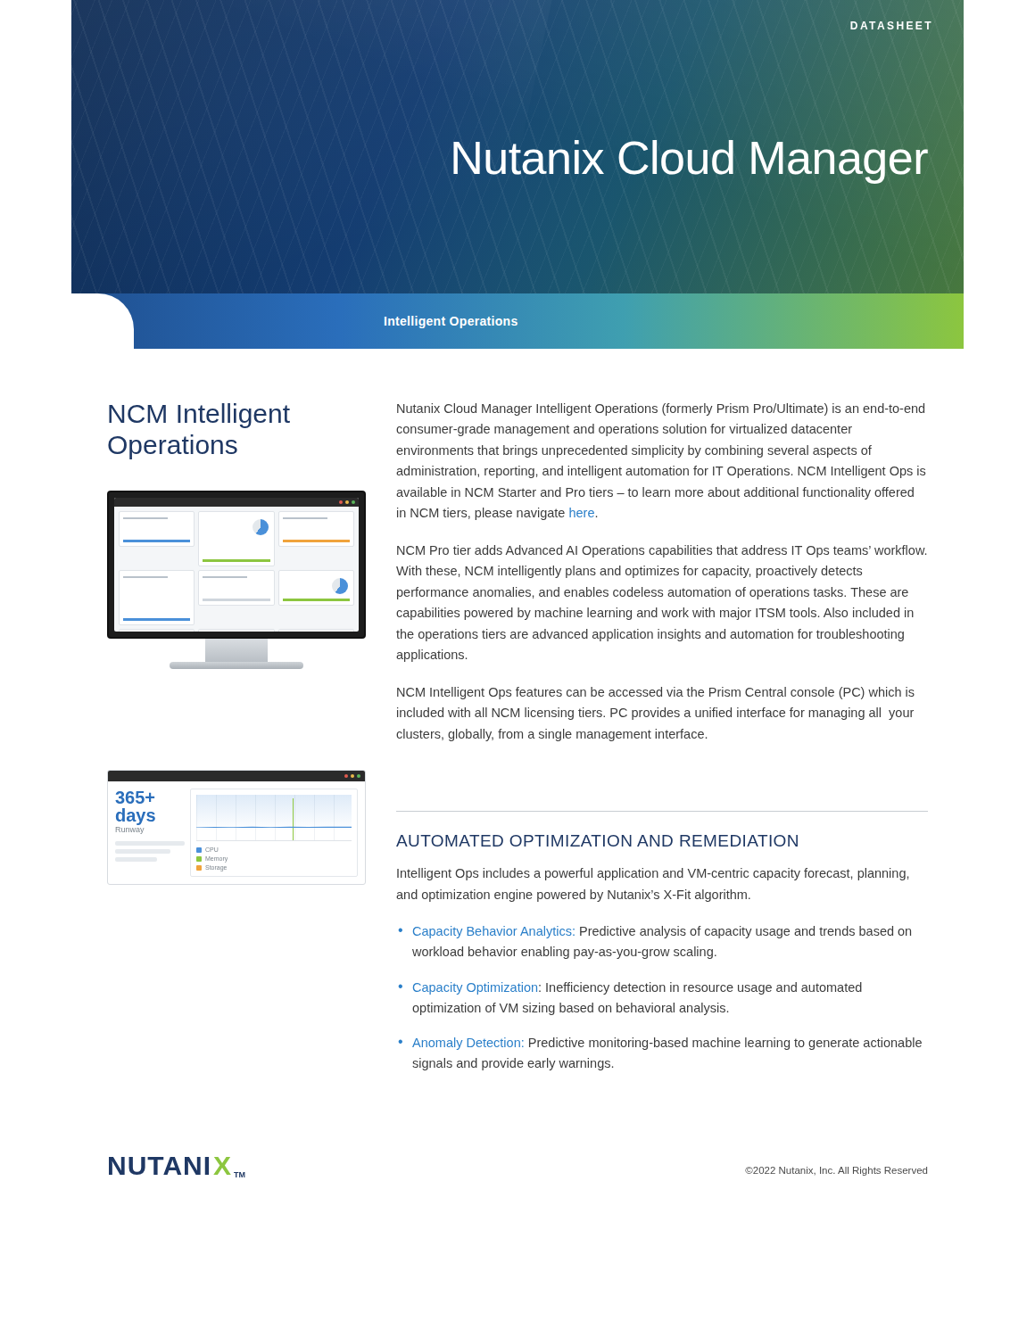DATASHEET
Nutanix Cloud Manager
Intelligent Operations
NCM Intelligent
Operations
Nutanix Cloud Manager Intelligent Operations (formerly Prism Pro/Ultimate) is an end-to-end consumer-grade management and operations solution for virtualized datacenter environments that brings unprecedented simplicity by combining several aspects of administration, reporting, and intelligent automation for IT Operations. NCM Intelligent Ops is available in NCM Starter and Pro tiers – to learn more about additional functionality offered in NCM tiers, please navigate here.
NCM Pro tier adds Advanced AI Operations capabilities that address IT Ops teams’ workflow. With these, NCM intelligently plans and optimizes for capacity, proactively detects performance anomalies, and enables codeless automation of operations tasks. These are capabilities powered by machine learning and work with major ITSM tools. Also included in the operations tiers are advanced application insights and automation for troubleshooting applications.
NCM Intelligent Ops features can be accessed via the Prism Central console (PC) which is included with all NCM licensing tiers. PC provides a unified interface for managing all your clusters, globally, from a single management interface.
365+ daysRunway
CPU Memory Storage
AUTOMATED OPTIMIZATION AND REMEDIATION
Intelligent Ops includes a powerful application and VM-centric capacity forecast, planning, and optimization engine powered by Nutanix’s X-Fit algorithm.
Capacity Behavior Analytics: Predictive analysis of capacity usage and trends based on workload behavior enabling pay-as-you-grow scaling.
Capacity Optimization: Inefficiency detection in resource usage and automated optimization of VM sizing based on behavioral analysis.
Anomaly Detection: Predictive monitoring-based machine learning to generate actionable signals and provide early warnings.
NUTANIXTM
©2022 Nutanix, Inc. All Rights Reserved